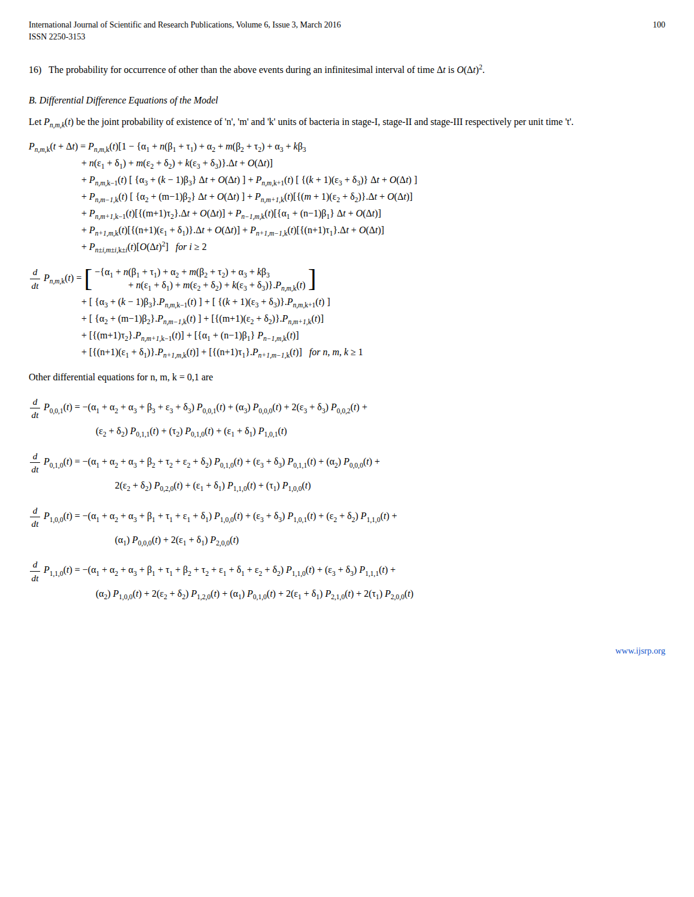International Journal of Scientific and Research Publications, Volume 6, Issue 3, March 2016
ISSN 2250-3153
100
16) The probability for occurrence of other than the above events during an infinitesimal interval of time Δt is O(Δt)2.
B. Differential Difference Equations of the Model
Let Pn,m,k(t) be the joint probability of existence of 'n', 'm' and 'k' units of bacteria in stage-I, stage-II and stage-III respectively per unit time 't'.
Pn,m,k(t + Δt) = Pn,m,k(t)[1 − {α1 + n(β1 + τ1) + α2 + m(β2 + τ2) + α3 + kβ3
+ n(ε1 + δ1) + m(ε2 + δ2) + k(ε3 + δ3)}.Δt + O(Δt)]
+ Pn,m,k−1(t) [ {α3 + (k − 1)β3} Δt + O(Δt) ] + Pn,m,k+1(t) [ {(k + 1)(ε3 + δ3)} Δt + O(Δt) ]
+ Pn,m−1,k(t) [ {α2 + (m−1)β2} Δt + O(Δt) ] + Pn,m+1,k(t)[{(m + 1)(ε2 + δ2)}.Δt + O(Δt)]
+ Pn,m+1,k−1(t)[{(m+1)τ2}.Δt + O(Δt)] + Pn−1,m,k(t)[{α1 + (n−1)β1} Δt + O(Δt)]
+ Pn+1,m,k(t)[{(n+1)(ε1 + δ1)}.Δt + O(Δt)] + Pn+1,m−1,k(t)[{(n+1)τ1}.Δt + O(Δt)]
+ Pn±i,m±i,k±i(t)[O(Δt)2] for i ≥ 2
ddt Pn,m,k(t) = [ −{α1 + n(β1 + τ1) + α2 + m(β2 + τ2) + α3 + kβ3 + n(ε1 + δ1) + m(ε2 + δ2) + k(ε3 + δ3)}.Pn,m,k(t) ]
+ [ {α3 + (k − 1)β3}.Pn,m,k−1(t) ] + [ {(k + 1)(ε3 + δ3)}.Pn,m,k+1(t) ]
+ [ {α2 + (m−1)β2}.Pn,m−1,k(t) ] + [{(m+1)(ε2 + δ2)}.Pn,m+1,k(t)]
+ [{(m+1)τ2}.Pn,m+1,k−1(t)] + [{α1 + (n−1)β1} Pn−1,m,k(t)]
+ [{(n+1)(ε1 + δ1)}.Pn+1,m,k(t)] + [{(n+1)τ1}.Pn+1,m−1,k(t)] for n, m, k ≥ 1
Other differential equations for n, m, k = 0,1 are
ddt P0,0,1(t) = −(α1 + α2 + α3 + β3 + ε3 + δ3) P0,0,1(t) + (α3) P0,0,0(t) + 2(ε3 + δ3) P0,0,2(t) +
(ε2 + δ2) P0,1,1(t) + (τ2) P0,1,0(t) + (ε1 + δ1) P1,0,1(t)
ddt P0,1,0(t) = −(α1 + α2 + α3 + β2 + τ2 + ε2 + δ2) P0,1,0(t) + (ε3 + δ3) P0,1,1(t) + (α2) P0,0,0(t) +
2(ε2 + δ2) P0,2,0(t) + (ε1 + δ1) P1,1,0(t) + (τ1) P1,0,0(t)
ddt P1,0,0(t) = −(α1 + α2 + α3 + β1 + τ1 + ε1 + δ1) P1,0,0(t) + (ε3 + δ3) P1,0,1(t) + (ε2 + δ2) P1,1,0(t) +
(α1) P0,0,0(t) + 2(ε1 + δ1) P2,0,0(t)
ddt P1,1,0(t) = −(α1 + α2 + α3 + β1 + τ1 + β2 + τ2 + ε1 + δ1 + ε2 + δ2) P1,1,0(t) + (ε3 + δ3) P1,1,1(t) +
(α2) P1,0,0(t) + 2(ε2 + δ2) P1,2,0(t) + (α1) P0,1,0(t) + 2(ε1 + δ1) P2,1,0(t) + 2(τ1) P2,0,0(t)
www.ijsrp.org